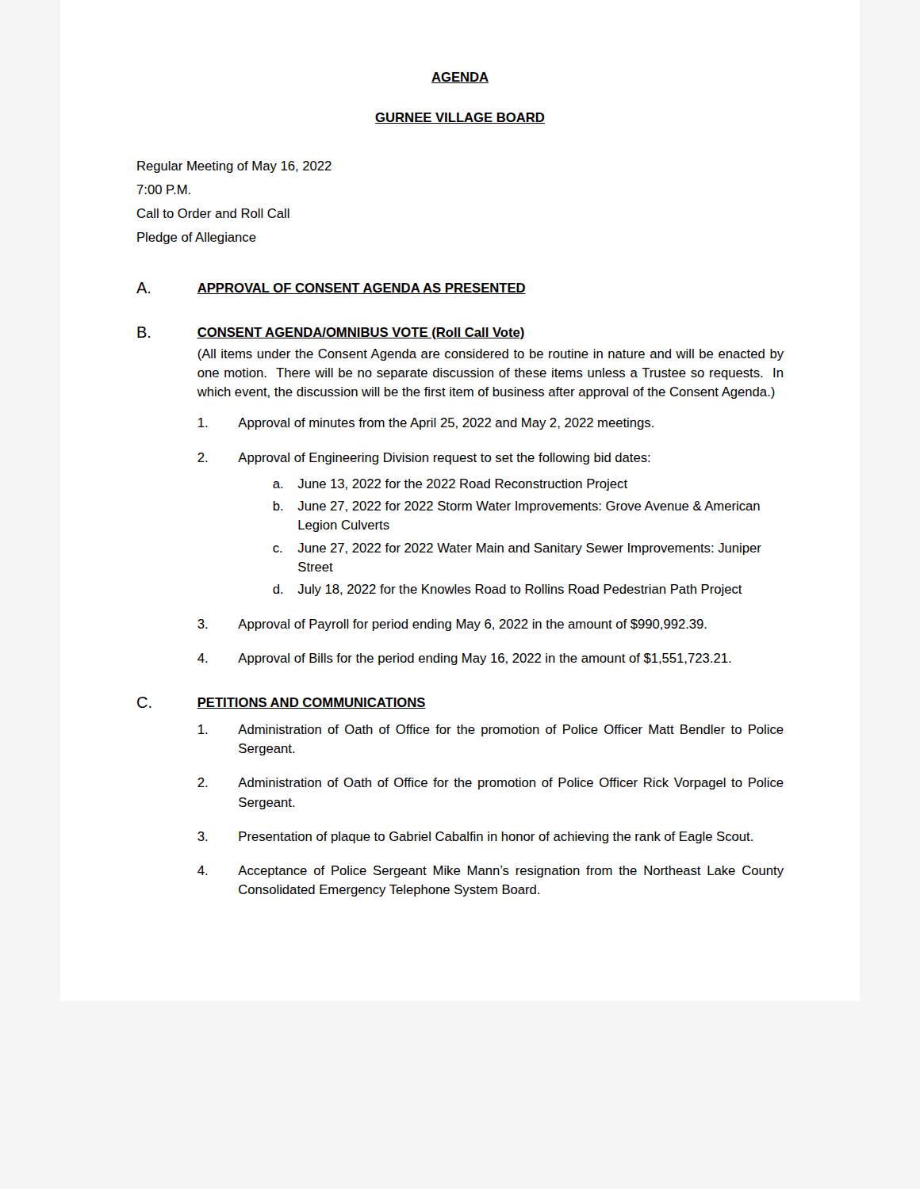AGENDA
GURNEE VILLAGE BOARD
Regular Meeting of May 16, 2022
7:00 P.M.
Call to Order and Roll Call
Pledge of Allegiance
A. APPROVAL OF CONSENT AGENDA AS PRESENTED
B. CONSENT AGENDA/OMNIBUS VOTE (Roll Call Vote) (All items under the Consent Agenda are considered to be routine in nature and will be enacted by one motion. There will be no separate discussion of these items unless a Trustee so requests. In which event, the discussion will be the first item of business after approval of the Consent Agenda.)
1. Approval of minutes from the April 25, 2022 and May 2, 2022 meetings.
2. Approval of Engineering Division request to set the following bid dates:
a. June 13, 2022 for the 2022 Road Reconstruction Project
b. June 27, 2022 for 2022 Storm Water Improvements: Grove Avenue & American Legion Culverts
c. June 27, 2022 for 2022 Water Main and Sanitary Sewer Improvements: Juniper Street
d. July 18, 2022 for the Knowles Road to Rollins Road Pedestrian Path Project
3. Approval of Payroll for period ending May 6, 2022 in the amount of $990,992.39.
4. Approval of Bills for the period ending May 16, 2022 in the amount of $1,551,723.21.
C. PETITIONS AND COMMUNICATIONS
1. Administration of Oath of Office for the promotion of Police Officer Matt Bendler to Police Sergeant.
2. Administration of Oath of Office for the promotion of Police Officer Rick Vorpagel to Police Sergeant.
3. Presentation of plaque to Gabriel Cabalfin in honor of achieving the rank of Eagle Scout.
4. Acceptance of Police Sergeant Mike Mann’s resignation from the Northeast Lake County Consolidated Emergency Telephone System Board.